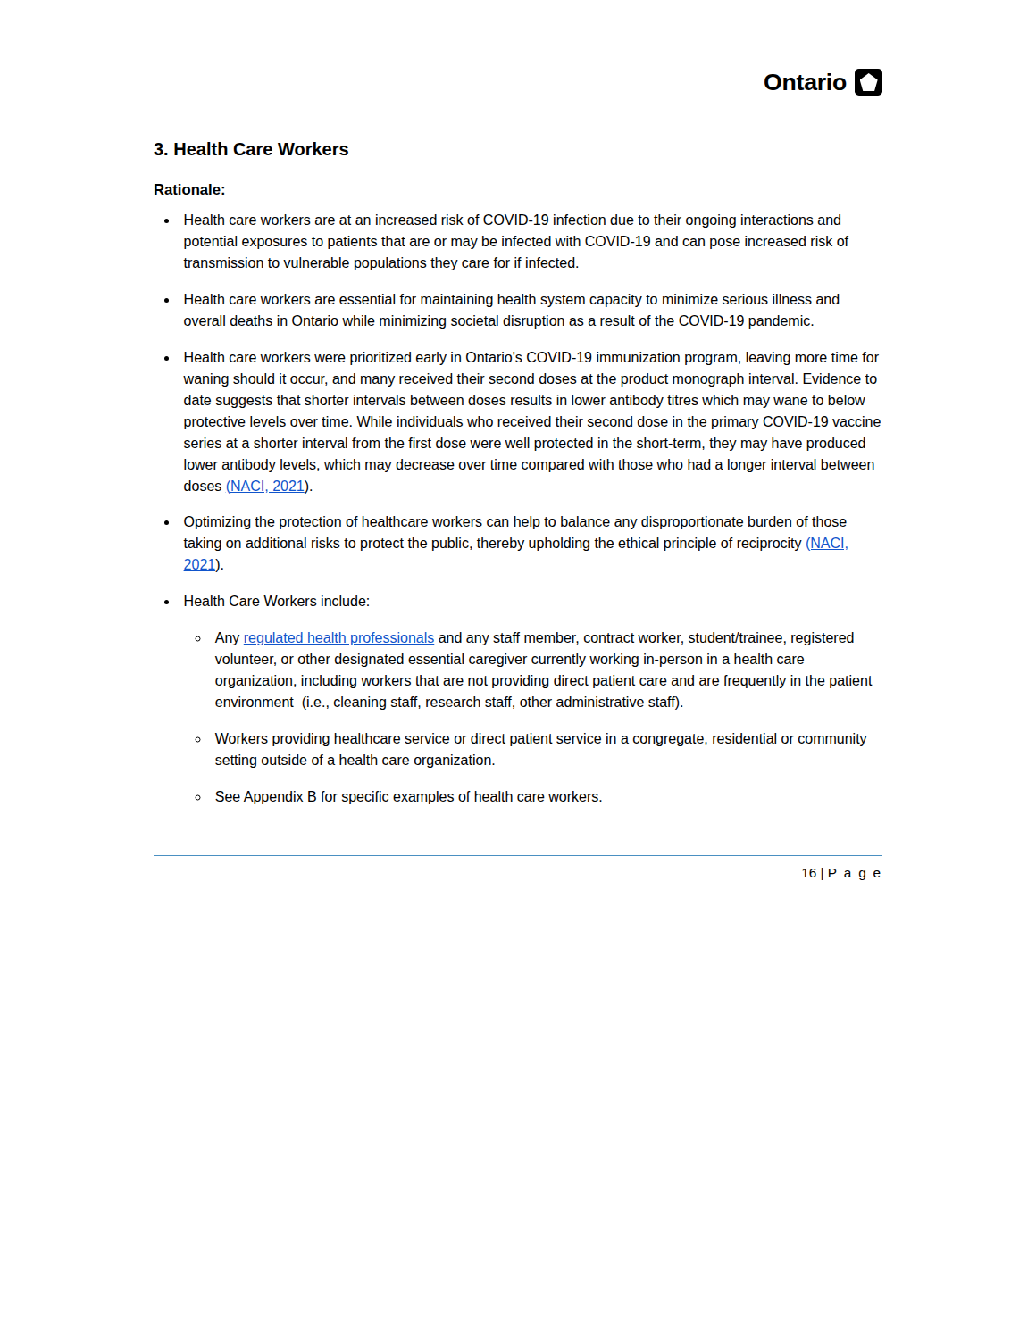Ontario
3. Health Care Workers
Rationale:
Health care workers are at an increased risk of COVID-19 infection due to their ongoing interactions and potential exposures to patients that are or may be infected with COVID-19 and can pose increased risk of transmission to vulnerable populations they care for if infected.
Health care workers are essential for maintaining health system capacity to minimize serious illness and overall deaths in Ontario while minimizing societal disruption as a result of the COVID-19 pandemic.
Health care workers were prioritized early in Ontario's COVID-19 immunization program, leaving more time for waning should it occur, and many received their second doses at the product monograph interval. Evidence to date suggests that shorter intervals between doses results in lower antibody titres which may wane to below protective levels over time. While individuals who received their second dose in the primary COVID-19 vaccine series at a shorter interval from the first dose were well protected in the short-term, they may have produced lower antibody levels, which may decrease over time compared with those who had a longer interval between doses (NACI, 2021).
Optimizing the protection of healthcare workers can help to balance any disproportionate burden of those taking on additional risks to protect the public, thereby upholding the ethical principle of reciprocity (NACI, 2021).
Health Care Workers include:
Any regulated health professionals and any staff member, contract worker, student/trainee, registered volunteer, or other designated essential caregiver currently working in-person in a health care organization, including workers that are not providing direct patient care and are frequently in the patient environment (i.e., cleaning staff, research staff, other administrative staff).
Workers providing healthcare service or direct patient service in a congregate, residential or community setting outside of a health care organization.
See Appendix B for specific examples of health care workers.
16 | P a g e